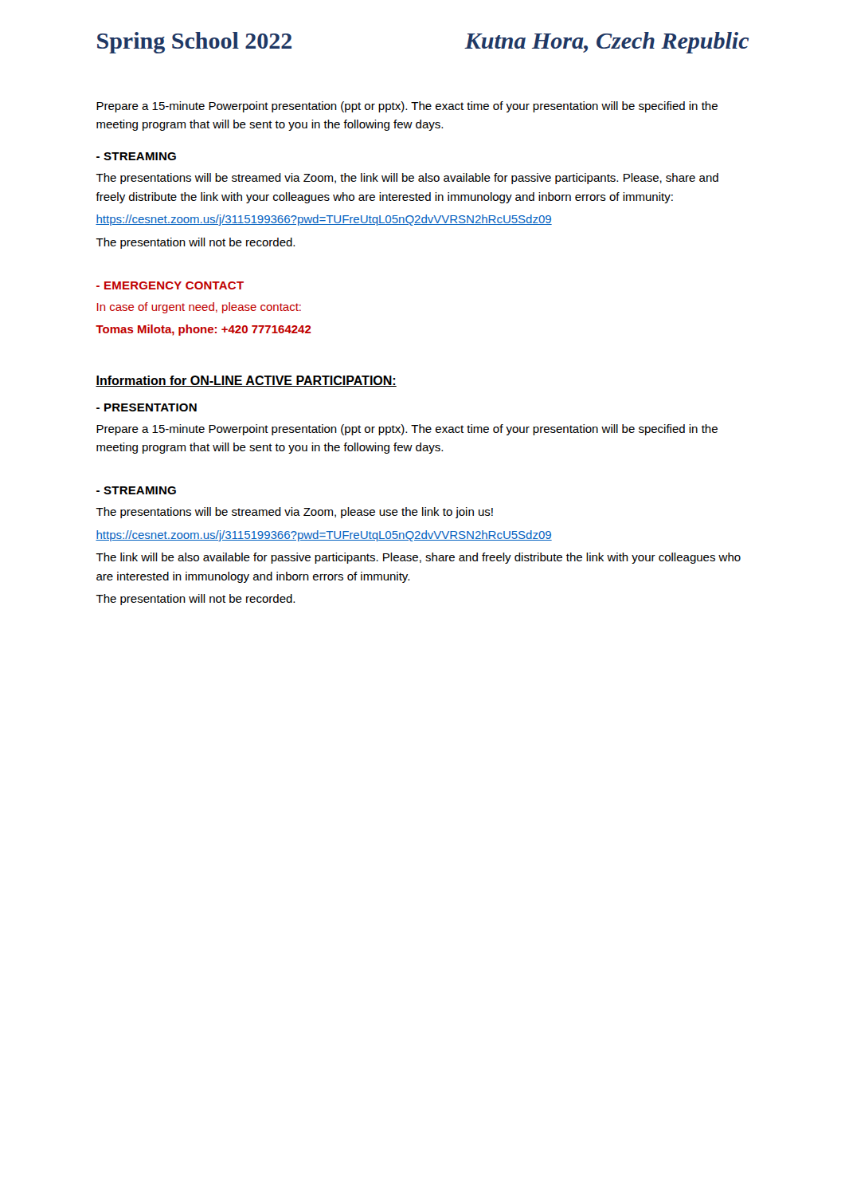Spring School 2022
Kutna Hora, Czech Republic
Prepare a 15-minute Powerpoint presentation (ppt or pptx). The exact time of your presentation will be specified in the meeting program that will be sent to you in the following few days.
- STREAMING
The presentations will be streamed via Zoom, the link will be also available for passive participants. Please, share and freely distribute the link with your colleagues who are interested in immunology and inborn errors of immunity:
https://cesnet.zoom.us/j/3115199366?pwd=TUFreUtqL05nQ2dvVVRSN2hRcU5Sdz09
The presentation will not be recorded.
- EMERGENCY CONTACT
In case of urgent need, please contact:
Tomas Milota, phone: +420 777164242
Information for ON-LINE ACTIVE PARTICIPATION:
- PRESENTATION
Prepare a 15-minute Powerpoint presentation (ppt or pptx). The exact time of your presentation will be specified in the meeting program that will be sent to you in the following few days.
- STREAMING
The presentations will be streamed via Zoom, please use the link to join us!
https://cesnet.zoom.us/j/3115199366?pwd=TUFreUtqL05nQ2dvVVRSN2hRcU5Sdz09
The link will be also available for passive participants. Please, share and freely distribute the link with your colleagues who are interested in immunology and inborn errors of immunity.
The presentation will not be recorded.